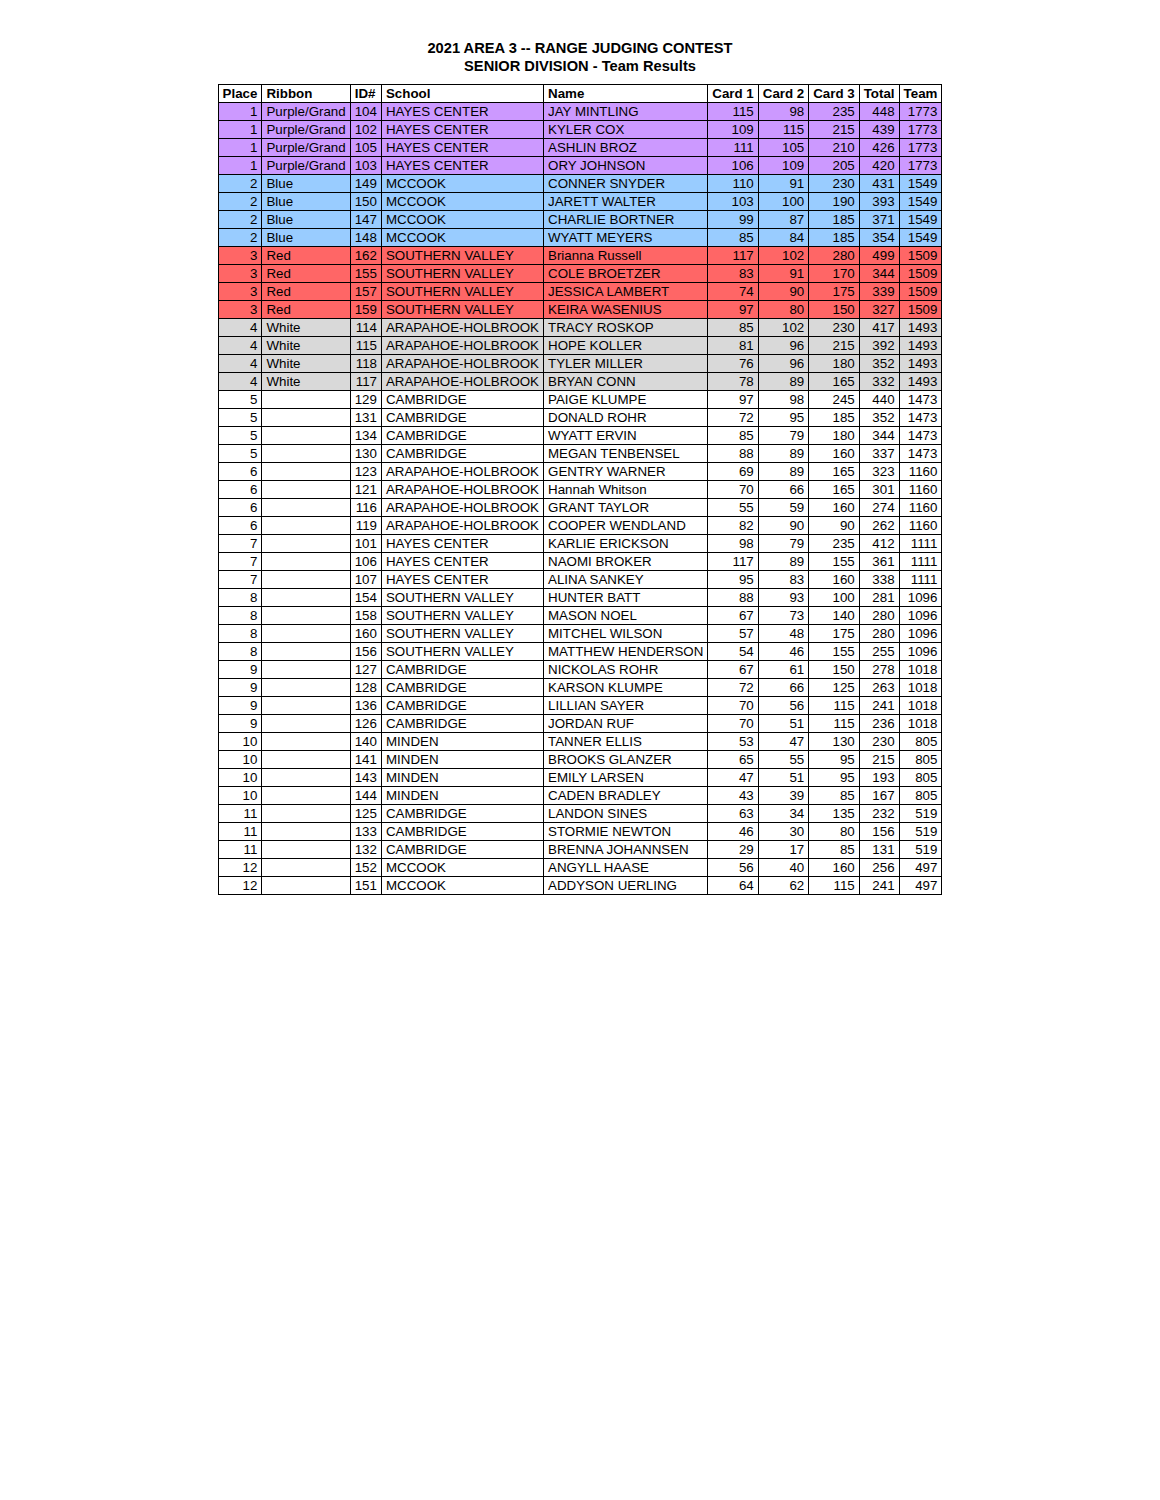2021 AREA 3 -- RANGE JUDGING CONTEST
SENIOR DIVISION - Team Results
| Place | Ribbon | ID# | School | Name | Card 1 | Card 2 | Card 3 | Total | Team |
| --- | --- | --- | --- | --- | --- | --- | --- | --- | --- |
| 1 | Purple/Grand | 104 | HAYES CENTER | JAY MINTLING | 115 | 98 | 235 | 448 | 1773 |
| 1 | Purple/Grand | 102 | HAYES CENTER | KYLER COX | 109 | 115 | 215 | 439 | 1773 |
| 1 | Purple/Grand | 105 | HAYES CENTER | ASHLIN BROZ | 111 | 105 | 210 | 426 | 1773 |
| 1 | Purple/Grand | 103 | HAYES CENTER | ORY JOHNSON | 106 | 109 | 205 | 420 | 1773 |
| 2 | Blue | 149 | MCCOOK | CONNER SNYDER | 110 | 91 | 230 | 431 | 1549 |
| 2 | Blue | 150 | MCCOOK | JARETT WALTER | 103 | 100 | 190 | 393 | 1549 |
| 2 | Blue | 147 | MCCOOK | CHARLIE BORTNER | 99 | 87 | 185 | 371 | 1549 |
| 2 | Blue | 148 | MCCOOK | WYATT MEYERS | 85 | 84 | 185 | 354 | 1549 |
| 3 | Red | 162 | SOUTHERN VALLEY | Brianna Russell | 117 | 102 | 280 | 499 | 1509 |
| 3 | Red | 155 | SOUTHERN VALLEY | COLE BROETZER | 83 | 91 | 170 | 344 | 1509 |
| 3 | Red | 157 | SOUTHERN VALLEY | JESSICA LAMBERT | 74 | 90 | 175 | 339 | 1509 |
| 3 | Red | 159 | SOUTHERN VALLEY | KEIRA WASENIUS | 97 | 80 | 150 | 327 | 1509 |
| 4 | White | 114 | ARAPAHOE-HOLBROOK | TRACY ROSKOP | 85 | 102 | 230 | 417 | 1493 |
| 4 | White | 115 | ARAPAHOE-HOLBROOK | HOPE KOLLER | 81 | 96 | 215 | 392 | 1493 |
| 4 | White | 118 | ARAPAHOE-HOLBROOK | TYLER MILLER | 76 | 96 | 180 | 352 | 1493 |
| 4 | White | 117 | ARAPAHOE-HOLBROOK | BRYAN CONN | 78 | 89 | 165 | 332 | 1493 |
| 5 | | 129 | CAMBRIDGE | PAIGE KLUMPE | 97 | 98 | 245 | 440 | 1473 |
| 5 | | 131 | CAMBRIDGE | DONALD ROHR | 72 | 95 | 185 | 352 | 1473 |
| 5 | | 134 | CAMBRIDGE | WYATT ERVIN | 85 | 79 | 180 | 344 | 1473 |
| 5 | | 130 | CAMBRIDGE | MEGAN TENBENSEL | 88 | 89 | 160 | 337 | 1473 |
| 6 | | 123 | ARAPAHOE-HOLBROOK | GENTRY WARNER | 69 | 89 | 165 | 323 | 1160 |
| 6 | | 121 | ARAPAHOE-HOLBROOK | Hannah Whitson | 70 | 66 | 165 | 301 | 1160 |
| 6 | | 116 | ARAPAHOE-HOLBROOK | GRANT TAYLOR | 55 | 59 | 160 | 274 | 1160 |
| 6 | | 119 | ARAPAHOE-HOLBROOK | COOPER WENDLAND | 82 | 90 | 90 | 262 | 1160 |
| 7 | | 101 | HAYES CENTER | KARLIE ERICKSON | 98 | 79 | 235 | 412 | 1111 |
| 7 | | 106 | HAYES CENTER | NAOMI BROKER | 117 | 89 | 155 | 361 | 1111 |
| 7 | | 107 | HAYES CENTER | ALINA SANKEY | 95 | 83 | 160 | 338 | 1111 |
| 8 | | 154 | SOUTHERN VALLEY | HUNTER BATT | 88 | 93 | 100 | 281 | 1096 |
| 8 | | 158 | SOUTHERN VALLEY | MASON NOEL | 67 | 73 | 140 | 280 | 1096 |
| 8 | | 160 | SOUTHERN VALLEY | MITCHEL WILSON | 57 | 48 | 175 | 280 | 1096 |
| 8 | | 156 | SOUTHERN VALLEY | MATTHEW HENDERSON | 54 | 46 | 155 | 255 | 1096 |
| 9 | | 127 | CAMBRIDGE | NICKOLAS ROHR | 67 | 61 | 150 | 278 | 1018 |
| 9 | | 128 | CAMBRIDGE | KARSON KLUMPE | 72 | 66 | 125 | 263 | 1018 |
| 9 | | 136 | CAMBRIDGE | LILLIAN SAYER | 70 | 56 | 115 | 241 | 1018 |
| 9 | | 126 | CAMBRIDGE | JORDAN RUF | 70 | 51 | 115 | 236 | 1018 |
| 10 | | 140 | MINDEN | TANNER ELLIS | 53 | 47 | 130 | 230 | 805 |
| 10 | | 141 | MINDEN | BROOKS GLANZER | 65 | 55 | 95 | 215 | 805 |
| 10 | | 143 | MINDEN | EMILY LARSEN | 47 | 51 | 95 | 193 | 805 |
| 10 | | 144 | MINDEN | CADEN BRADLEY | 43 | 39 | 85 | 167 | 805 |
| 11 | | 125 | CAMBRIDGE | LANDON SINES | 63 | 34 | 135 | 232 | 519 |
| 11 | | 133 | CAMBRIDGE | STORMIE NEWTON | 46 | 30 | 80 | 156 | 519 |
| 11 | | 132 | CAMBRIDGE | BRENNA JOHANNSEN | 29 | 17 | 85 | 131 | 519 |
| 12 | | 152 | MCCOOK | ANGYLL HAASE | 56 | 40 | 160 | 256 | 497 |
| 12 | | 151 | MCCOOK | ADDYSON UERLING | 64 | 62 | 115 | 241 | 497 |